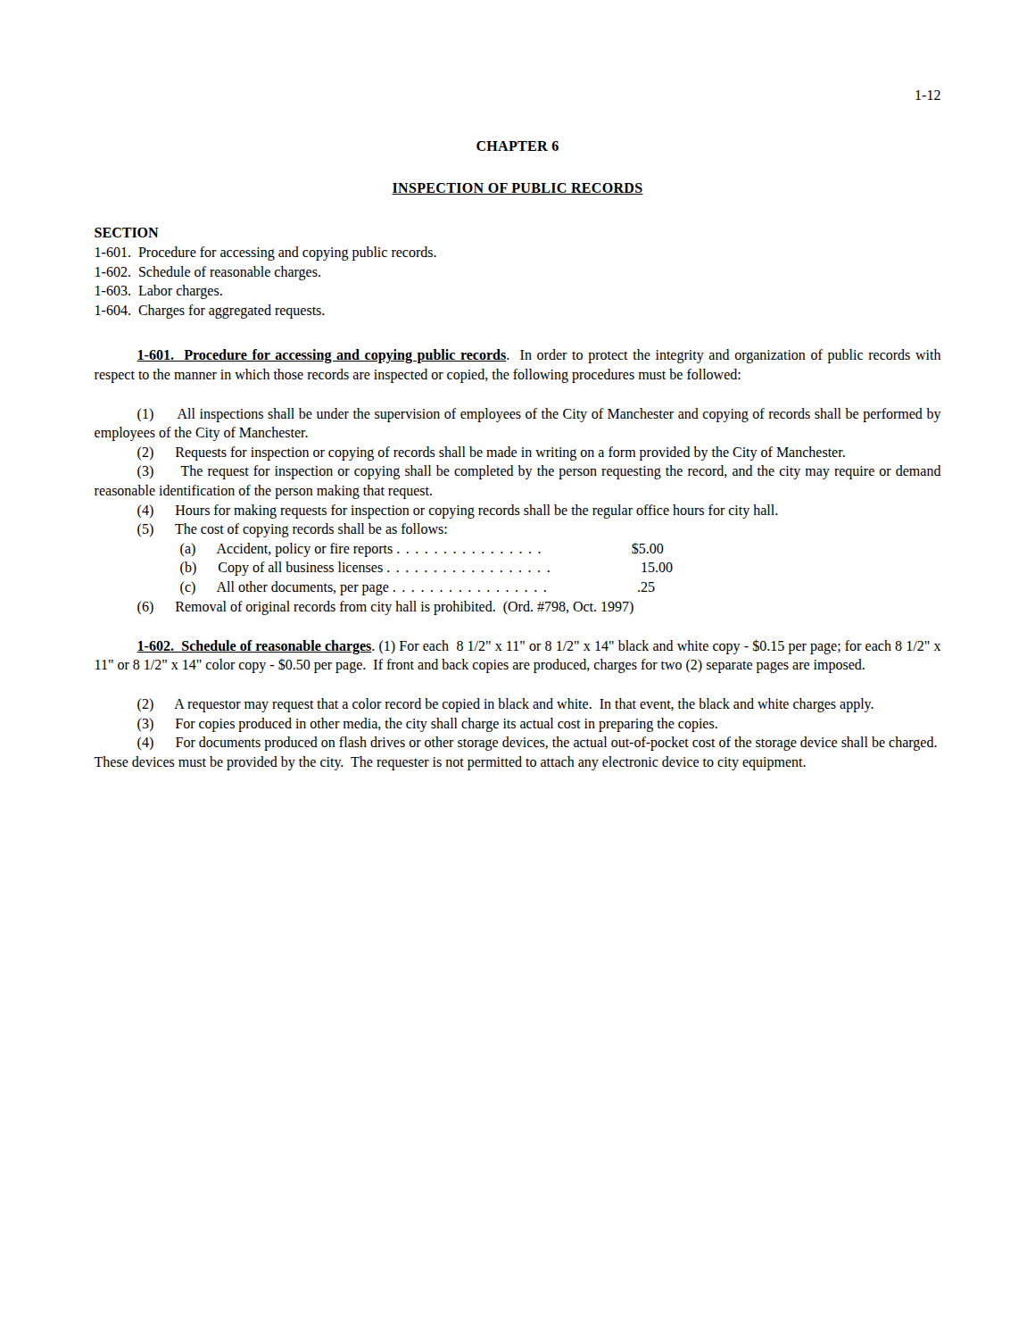1-12
CHAPTER 6
INSPECTION OF PUBLIC RECORDS
SECTION
1-601. Procedure for accessing and copying public records.
1-602. Schedule of reasonable charges.
1-603. Labor charges.
1-604. Charges for aggregated requests.
1-601. Procedure for accessing and copying public records. In order to protect the integrity and organization of public records with respect to the manner in which those records are inspected or copied, the following procedures must be followed:
(1) All inspections shall be under the supervision of employees of the City of Manchester and copying of records shall be performed by employees of the City of Manchester.
(2) Requests for inspection or copying of records shall be made in writing on a form provided by the City of Manchester.
(3) The request for inspection or copying shall be completed by the person requesting the record, and the city may require or demand reasonable identification of the person making that request.
(4) Hours for making requests for inspection or copying records shall be the regular office hours for city hall.
(5) The cost of copying records shall be as follows:
(a) Accident, policy or fire reports . . . . . . . . . . . . . . . . $5.00
(b) Copy of all business licenses . . . . . . . . . . . . . . . . . . 15.00
(c) All other documents, per page . . . . . . . . . . . . . . . . . .25
(6) Removal of original records from city hall is prohibited. (Ord. #798, Oct. 1997)
1-602. Schedule of reasonable charges. (1) For each 8 1/2" x 11" or 8 1/2" x 14" black and white copy - $0.15 per page; for each 8 1/2" x 11" or 8 1/2" x 14" color copy - $0.50 per page. If front and back copies are produced, charges for two (2) separate pages are imposed.
(2) A requestor may request that a color record be copied in black and white. In that event, the black and white charges apply.
(3) For copies produced in other media, the city shall charge its actual cost in preparing the copies.
(4) For documents produced on flash drives or other storage devices, the actual out-of-pocket cost of the storage device shall be charged. These devices must be provided by the city. The requester is not permitted to attach any electronic device to city equipment.